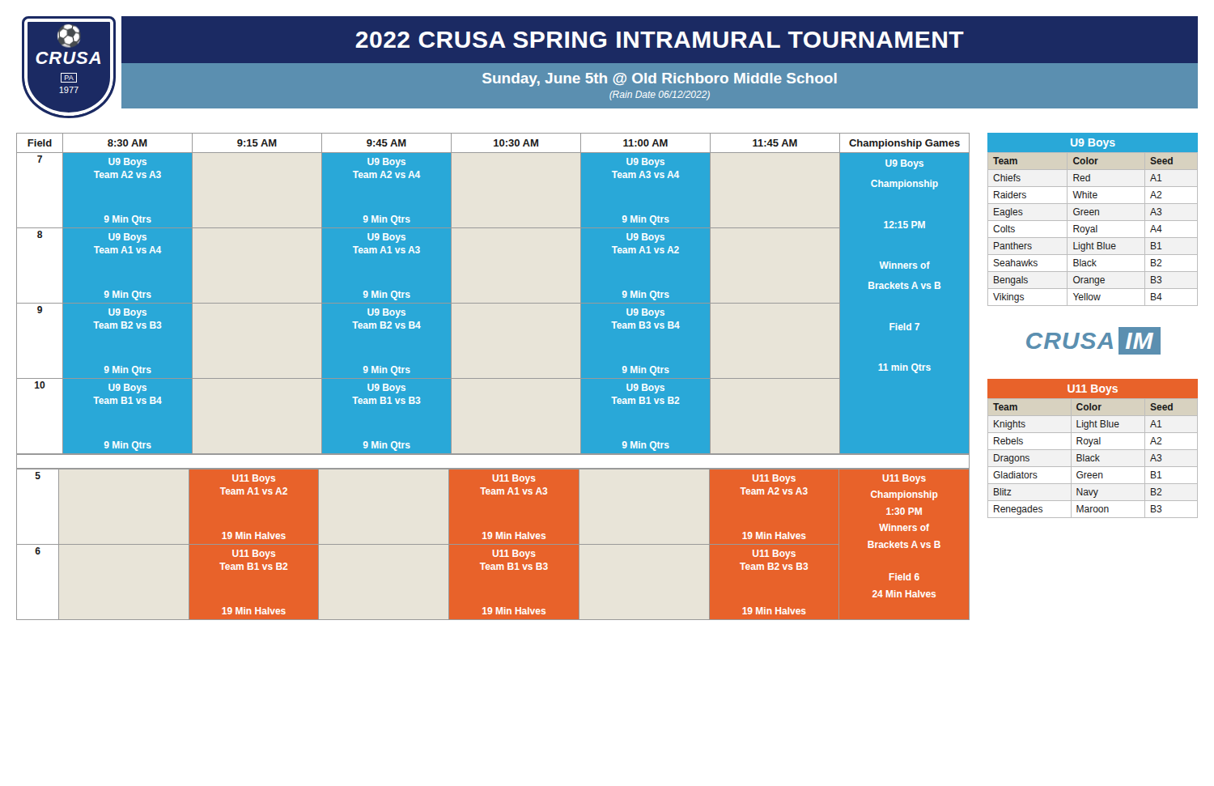⚽
CRUSA
PA
1977
2022 CRUSA SPRING INTRAMURAL TOURNAMENT
Sunday, June 5th @ Old Richboro Middle School
(Rain Date 06/12/2022)
| Field | 8:30 AM | 9:15 AM | 9:45 AM | 10:30 AM | 11:00 AM | 11:45 AM | Championship Games |
| --- | --- | --- | --- | --- | --- | --- | --- |
| 7 | U9 Boys Team A2 vs A3 9 Min Qtrs | | U9 Boys Team A2 vs A4 9 Min Qtrs | | U9 Boys Team A3 vs A4 9 Min Qtrs | | U9 Boys Championship 12:15 PM Winners of Brackets A vs B Field 7 11 min Qtrs |
| 8 | U9 Boys Team A1 vs A4 9 Min Qtrs | | U9 Boys Team A1 vs A3 9 Min Qtrs | | U9 Boys Team A1 vs A2 9 Min Qtrs | |
| 9 | U9 Boys Team B2 vs B3 9 Min Qtrs | | U9 Boys Team B2 vs B4 9 Min Qtrs | | U9 Boys Team B3 vs B4 9 Min Qtrs | |
| 10 | U9 Boys Team B1 vs B4 9 Min Qtrs | | U9 Boys Team B1 vs B3 9 Min Qtrs | | U9 Boys Team B1 vs B2 9 Min Qtrs | |
| 5 | | U11 Boys Team A1 vs A2 19 Min Halves | | U11 Boys Team A1 vs A3 19 Min Halves | | U11 Boys Team A2 vs A3 19 Min Halves | U11 Boys Championship 1:30 PM Winners of Brackets A vs B Field 6 24 Min Halves |
| 6 | | U11 Boys Team B1 vs B2 19 Min Halves | | U11 Boys Team B1 vs B3 19 Min Halves | | U11 Boys Team B2 vs B3 19 Min Halves |
U9 Boys
| Team | Color | Seed |
| --- | --- | --- |
| Chiefs | Red | A1 |
| Raiders | White | A2 |
| Eagles | Green | A3 |
| Colts | Royal | A4 |
| Panthers | Light Blue | B1 |
| Seahawks | Black | B2 |
| Bengals | Orange | B3 |
| Vikings | Yellow | B4 |
CRUSA IM
U11 Boys
| Team | Color | Seed |
| --- | --- | --- |
| Knights | Light Blue | A1 |
| Rebels | Royal | A2 |
| Dragons | Black | A3 |
| Gladiators | Green | B1 |
| Blitz | Navy | B2 |
| Renegades | Maroon | B3 |